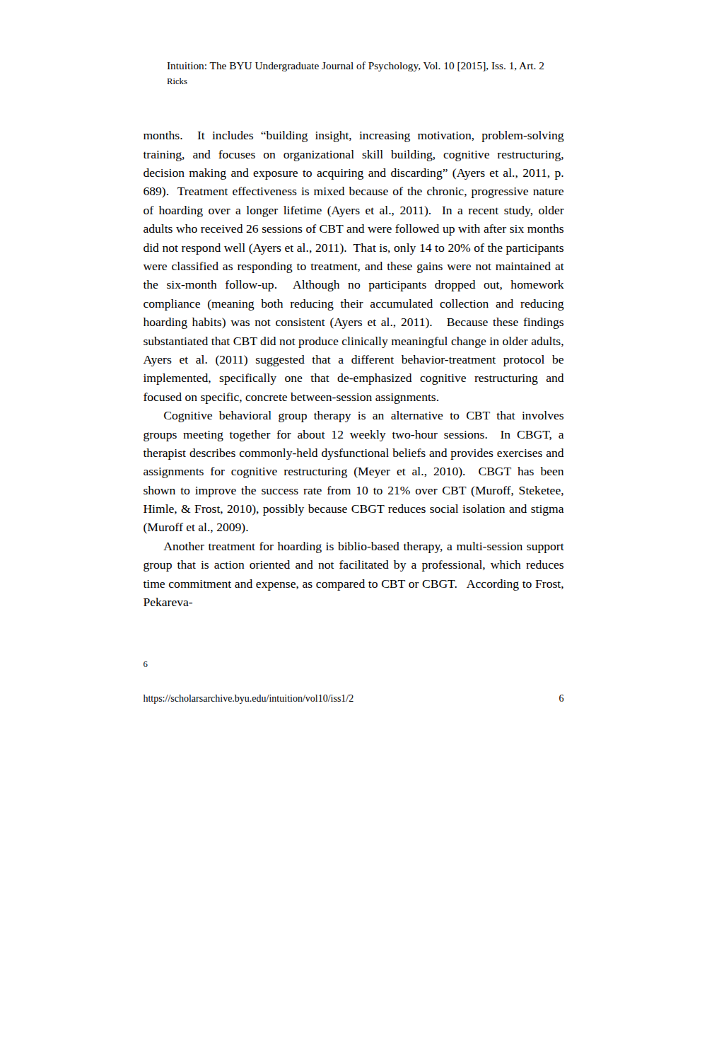Intuition: The BYU Undergraduate Journal of Psychology, Vol. 10 [2015], Iss. 1, Art. 2
Ricks
months. It includes “building insight, increasing motivation, problem-solving training, and focuses on organizational skill building, cognitive restructuring, decision making and exposure to acquiring and discarding” (Ayers et al., 2011, p. 689). Treatment effectiveness is mixed because of the chronic, progressive nature of hoarding over a longer lifetime (Ayers et al., 2011). In a recent study, older adults who received 26 sessions of CBT and were followed up with after six months did not respond well (Ayers et al., 2011). That is, only 14 to 20% of the participants were classified as responding to treatment, and these gains were not maintained at the six-month follow-up. Although no participants dropped out, homework compliance (meaning both reducing their accumulated collection and reducing hoarding habits) was not consistent (Ayers et al., 2011). Because these findings substantiated that CBT did not produce clinically meaningful change in older adults, Ayers et al. (2011) suggested that a different behavior-treatment protocol be implemented, specifically one that de-emphasized cognitive restructuring and focused on specific, concrete between-session assignments.
Cognitive behavioral group therapy is an alternative to CBT that involves groups meeting together for about 12 weekly two-hour sessions. In CBGT, a therapist describes commonly-held dysfunctional beliefs and provides exercises and assignments for cognitive restructuring (Meyer et al., 2010). CBGT has been shown to improve the success rate from 10 to 21% over CBT (Muroff, Steketee, Himle, & Frost, 2010), possibly because CBGT reduces social isolation and stigma (Muroff et al., 2009).
Another treatment for hoarding is biblio-based therapy, a multi-session support group that is action oriented and not facilitated by a professional, which reduces time commitment and expense, as compared to CBT or CBGT. According to Frost, Pekareva-
6
https://scholarsarchive.byu.edu/intuition/vol10/iss1/2 6